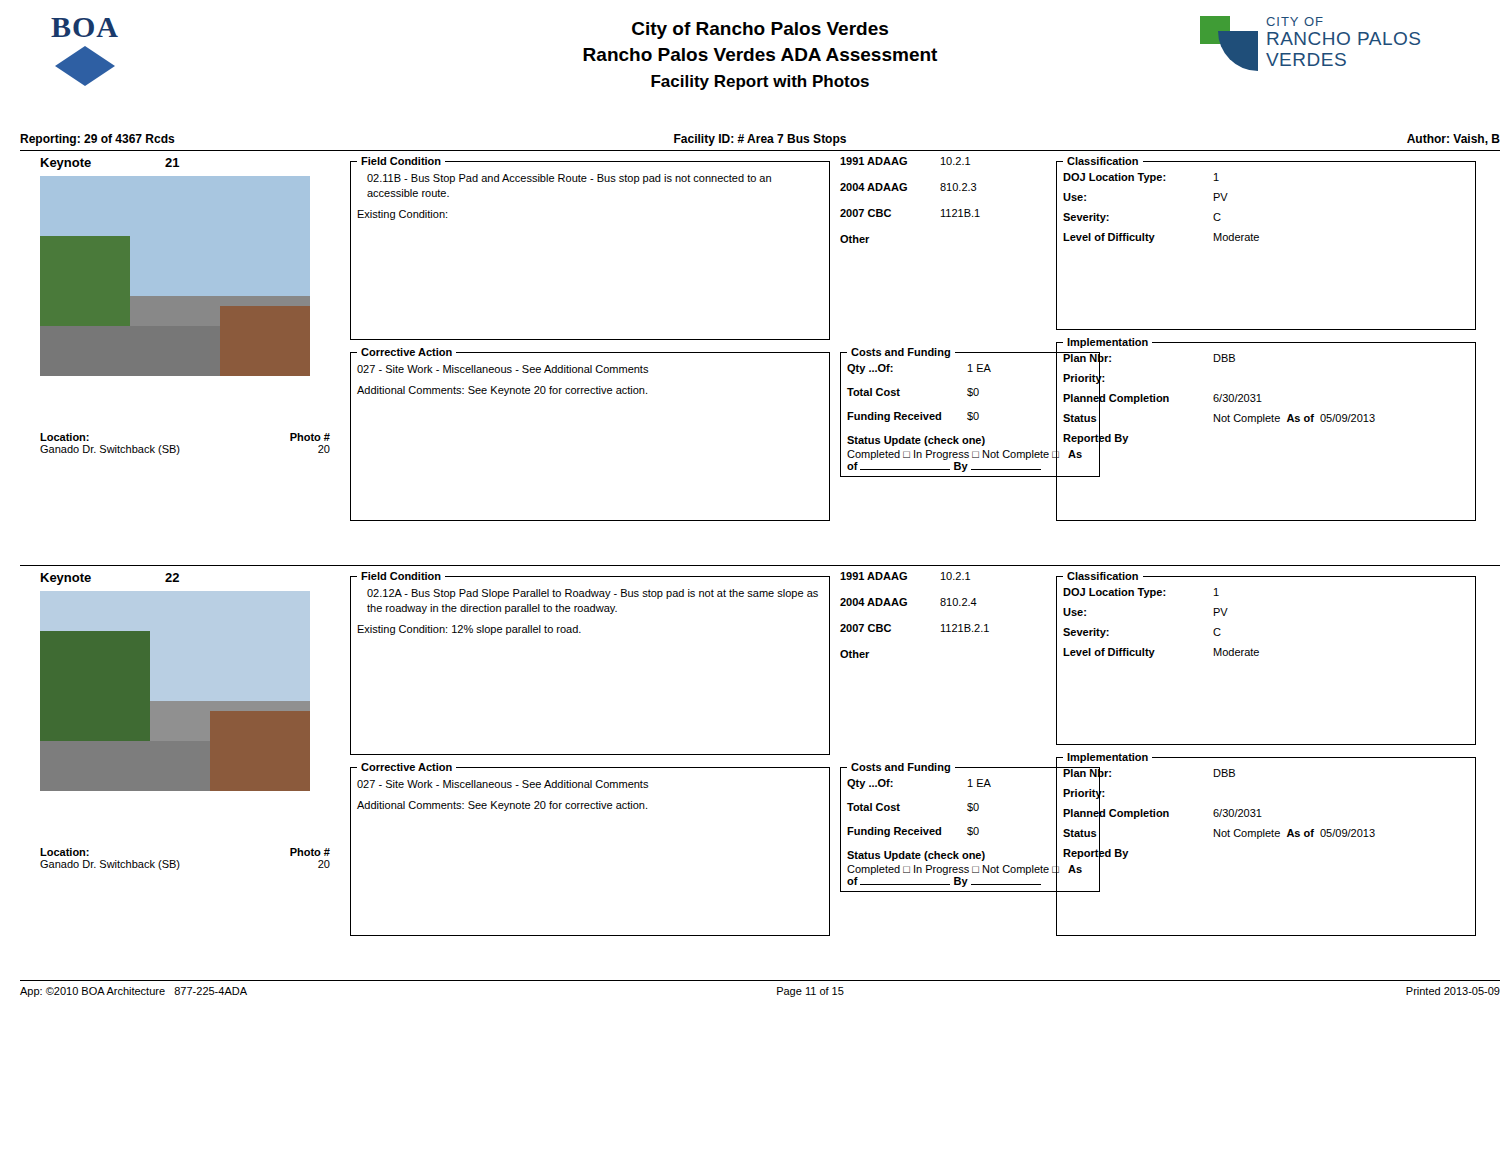BOA
City of Rancho Palos Verdes
Rancho Palos Verdes ADA Assessment
Facility Report with Photos
CITY OF
RANCHO PALOS VERDES
Reporting: 29 of 4367 Rcds
Facility ID: # Area 7 Bus Stops
Author: Vaish, B
Keynote 21
Location:
Photo #
Ganado Dr. Switchback (SB)
20
Field Condition
02.11B - Bus Stop Pad and Accessible Route - Bus stop pad is not connected to an accessible route.
Existing Condition:
1991 ADAAG
10.2.1
2004 ADAAG
810.2.3
2007 CBC
1121B.1
Other
Corrective Action
027 - Site Work - Miscellaneous - See Additional Comments
Additional Comments: See Keynote 20 for corrective action.
Costs and Funding
Qty ...Of:
1 EA
Total Cost
$0
Funding Received
$0
Status Update (check one)
Completed □ In Progress □ Not Complete □ As of By
Classification
DOJ Location Type:
1
Use:
PV
Severity:
C
Level of Difficulty
Moderate
Implementation
Plan Nbr:
DBB
Priority:
Planned Completion
6/30/2031
Status
Not Complete As of 05/09/2013
Reported By
Keynote 22
Location:
Photo #
Ganado Dr. Switchback (SB)
20
Field Condition
02.12A - Bus Stop Pad Slope Parallel to Roadway - Bus stop pad is not at the same slope as the roadway in the direction parallel to the roadway.
Existing Condition: 12% slope parallel to road.
1991 ADAAG
10.2.1
2004 ADAAG
810.2.4
2007 CBC
1121B.2.1
Other
Corrective Action
027 - Site Work - Miscellaneous - See Additional Comments
Additional Comments: See Keynote 20 for corrective action.
Costs and Funding
Qty ...Of:
1 EA
Total Cost
$0
Funding Received
$0
Status Update (check one)
Completed □ In Progress □ Not Complete □ As of By
Classification
DOJ Location Type:
1
Use:
PV
Severity:
C
Level of Difficulty
Moderate
Implementation
Plan Nbr:
DBB
Priority:
Planned Completion
6/30/2031
Status
Not Complete As of 05/09/2013
Reported By
App: ©2010 BOA Architecture 877-225-4ADA
Page 11 of 15
Printed 2013-05-09